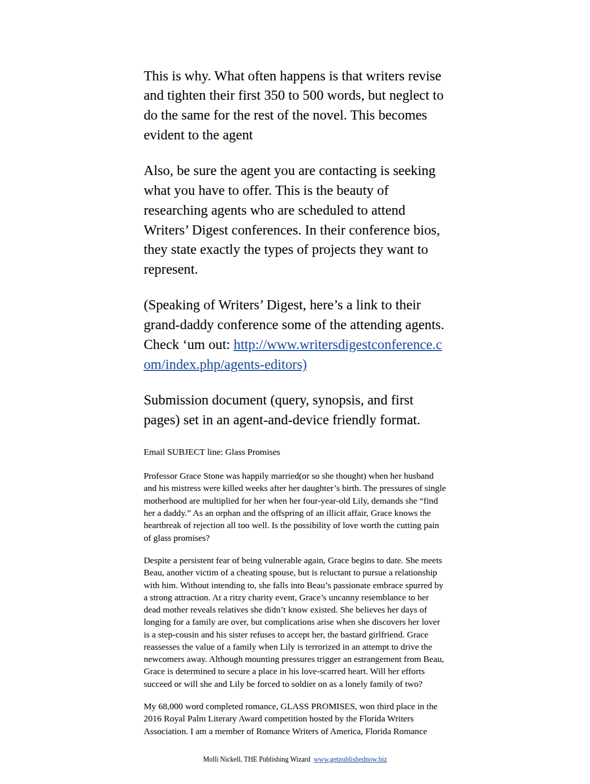This is why. What often happens is that writers revise and tighten their first 350 to 500 words, but neglect to do the same for the rest of the novel. This becomes evident to the agent
Also, be sure the agent you are contacting is seeking what you have to offer. This is the beauty of researching agents who are scheduled to attend Writers’ Digest conferences. In their conference bios, they state exactly the types of projects they want to represent.
(Speaking of Writers’ Digest, here’s a link to their grand-daddy conference some of the attending agents. Check ‘um out: http://www.writersdigestconference.com/index.php/agents-editors)
Submission document (query, synopsis, and first pages) set in an agent-and-device friendly format.
Email SUBJECT line: Glass Promises
Professor Grace Stone was happily married(or so she thought) when her husband and his mistress were killed weeks after her daughter’s birth. The pressures of single motherhood are multiplied for her when her four-year-old Lily, demands she “find her a daddy.” As an orphan and the offspring of an illicit affair, Grace knows the heartbreak of rejection all too well. Is the possibility of love worth the cutting pain of glass promises?
Despite a persistent fear of being vulnerable again, Grace begins to date. She meets Beau, another victim of a cheating spouse, but is reluctant to pursue a relationship with him. Without intending to, she falls into Beau’s passionate embrace spurred by a strong attraction. At a ritzy charity event, Grace’s uncanny resemblance to her dead mother reveals relatives she didn’t know existed. She believes her days of longing for a family are over, but complications arise when she discovers her lover is a step-cousin and his sister refuses to accept her, the bastard girlfriend. Grace reassesses the value of a family when Lily is terrorized in an attempt to drive the newcomers away. Although mounting pressures trigger an estrangement from Beau, Grace is determined to secure a place in his love-scarred heart. Will her efforts succeed or will she and Lily be forced to soldier on as a lonely family of two?
My 68,000 word completed romance, GLASS PROMISES, won third place in the 2016 Royal Palm Literary Award competition hosted by the Florida Writers Association. I am a member of Romance Writers of America, Florida Romance
Molli Nickell, THE Publishing Wizard www.getpublishednow.biz